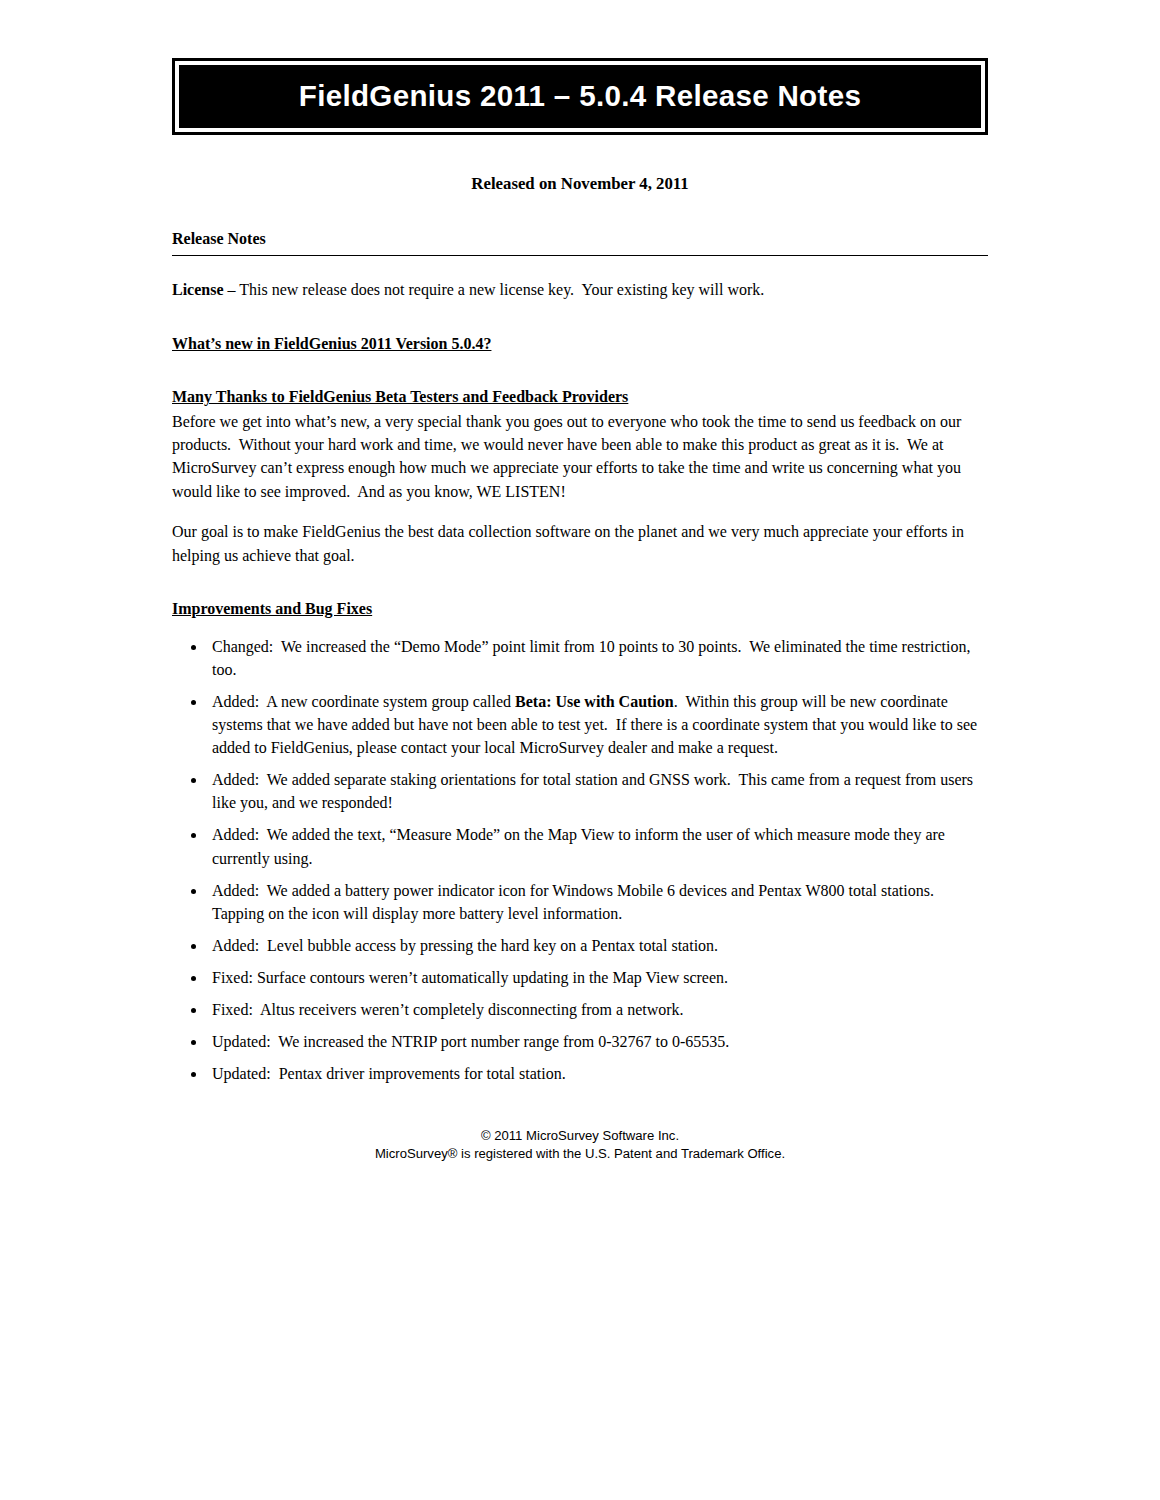FieldGenius 2011 – 5.0.4 Release Notes
Released on November 4, 2011
Release Notes
License – This new release does not require a new license key. Your existing key will work.
What’s new in FieldGenius 2011 Version 5.0.4?
Many Thanks to FieldGenius Beta Testers and Feedback Providers
Before we get into what’s new, a very special thank you goes out to everyone who took the time to send us feedback on our products. Without your hard work and time, we would never have been able to make this product as great as it is. We at MicroSurvey can’t express enough how much we appreciate your efforts to take the time and write us concerning what you would like to see improved. And as you know, WE LISTEN!
Our goal is to make FieldGenius the best data collection software on the planet and we very much appreciate your efforts in helping us achieve that goal.
Improvements and Bug Fixes
Changed: We increased the “Demo Mode” point limit from 10 points to 30 points. We eliminated the time restriction, too.
Added: A new coordinate system group called Beta: Use with Caution. Within this group will be new coordinate systems that we have added but have not been able to test yet. If there is a coordinate system that you would like to see added to FieldGenius, please contact your local MicroSurvey dealer and make a request.
Added: We added separate staking orientations for total station and GNSS work. This came from a request from users like you, and we responded!
Added: We added the text, “Measure Mode” on the Map View to inform the user of which measure mode they are currently using.
Added: We added a battery power indicator icon for Windows Mobile 6 devices and Pentax W800 total stations. Tapping on the icon will display more battery level information.
Added: Level bubble access by pressing the hard key on a Pentax total station.
Fixed: Surface contours weren’t automatically updating in the Map View screen.
Fixed: Altus receivers weren’t completely disconnecting from a network.
Updated: We increased the NTRIP port number range from 0-32767 to 0-65535.
Updated: Pentax driver improvements for total station.
© 2011 MicroSurvey Software Inc.
MicroSurvey® is registered with the U.S. Patent and Trademark Office.